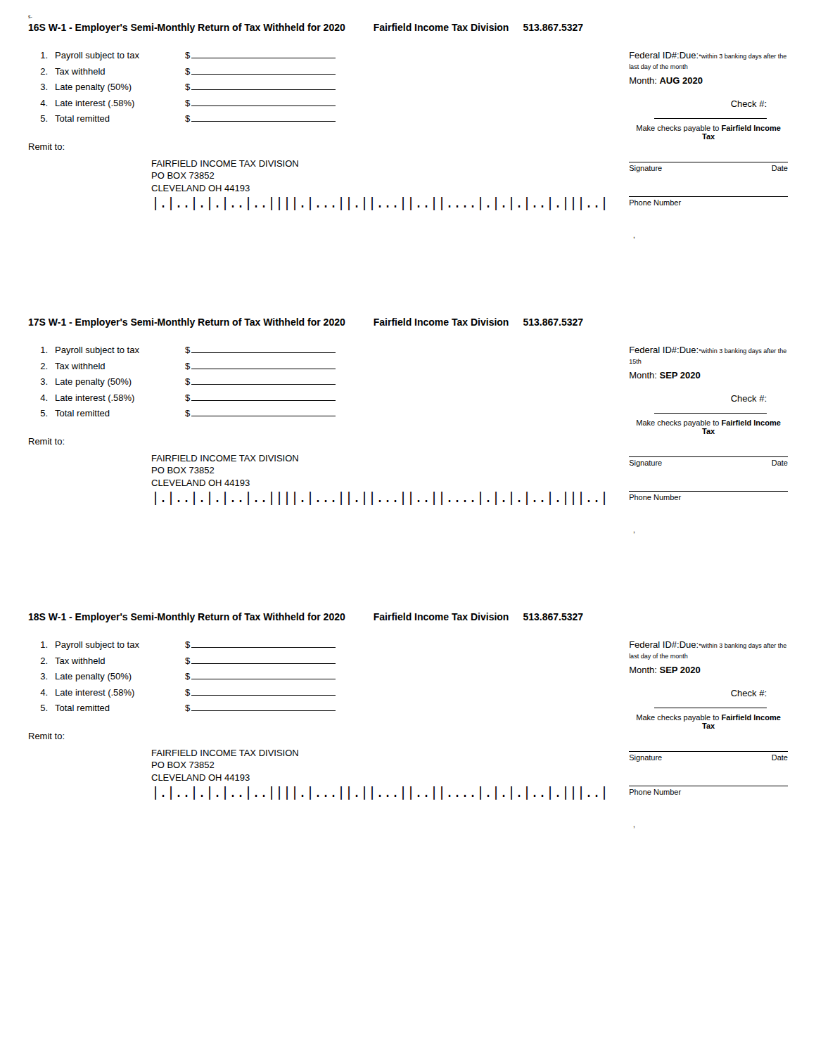s-
16S W-1 - Employer's Semi-Monthly Return of Tax Withheld for 2020 Fairfield Income Tax Division 513.867.5327
1. Payroll subject to tax$
2. Tax withheld$
3. Late penalty (50%)$
4. Late interest (.58%)$
5. Total remitted$
Remit to:
FAIRFIELD INCOME TAX DIVISION
PO BOX 73852
CLEVELAND OH 44193
|.|..|.|.|..|..||||.|...||.||...||..||....|.|.|.|..|.|||..|
Federal ID#: Due:*within 3 banking days after the last day of the month
Month: AUG 2020
Check #:
Make checks payable to Fairfield Income Tax
Signature Date
Phone Number
,
17S W-1 - Employer's Semi-Monthly Return of Tax Withheld for 2020 Fairfield Income Tax Division 513.867.5327
1. Payroll subject to tax$
2. Tax withheld$
3. Late penalty (50%)$
4. Late interest (.58%)$
5. Total remitted$
Remit to:
FAIRFIELD INCOME TAX DIVISION
PO BOX 73852
CLEVELAND OH 44193
|.|..|.|.|..|..||||.|...||.||...||..||....|.|.|.|..|.|||..|
Federal ID#: Due:*within 3 banking days after the 15th
Month: SEP 2020
Check #:
Make checks payable to Fairfield Income Tax
Signature Date
Phone Number
,
18S W-1 - Employer's Semi-Monthly Return of Tax Withheld for 2020 Fairfield Income Tax Division 513.867.5327
1. Payroll subject to tax$
2. Tax withheld$
3. Late penalty (50%)$
4. Late interest (.58%)$
5. Total remitted$
Remit to:
FAIRFIELD INCOME TAX DIVISION
PO BOX 73852
CLEVELAND OH 44193
|.|..|.|.|..|..||||.|...||.||...||..||....|.|.|.|..|.|||..|
Federal ID#: Due:*within 3 banking days after the last day of the month
Month: SEP 2020
Check #:
Make checks payable to Fairfield Income Tax
Signature Date
Phone Number
,